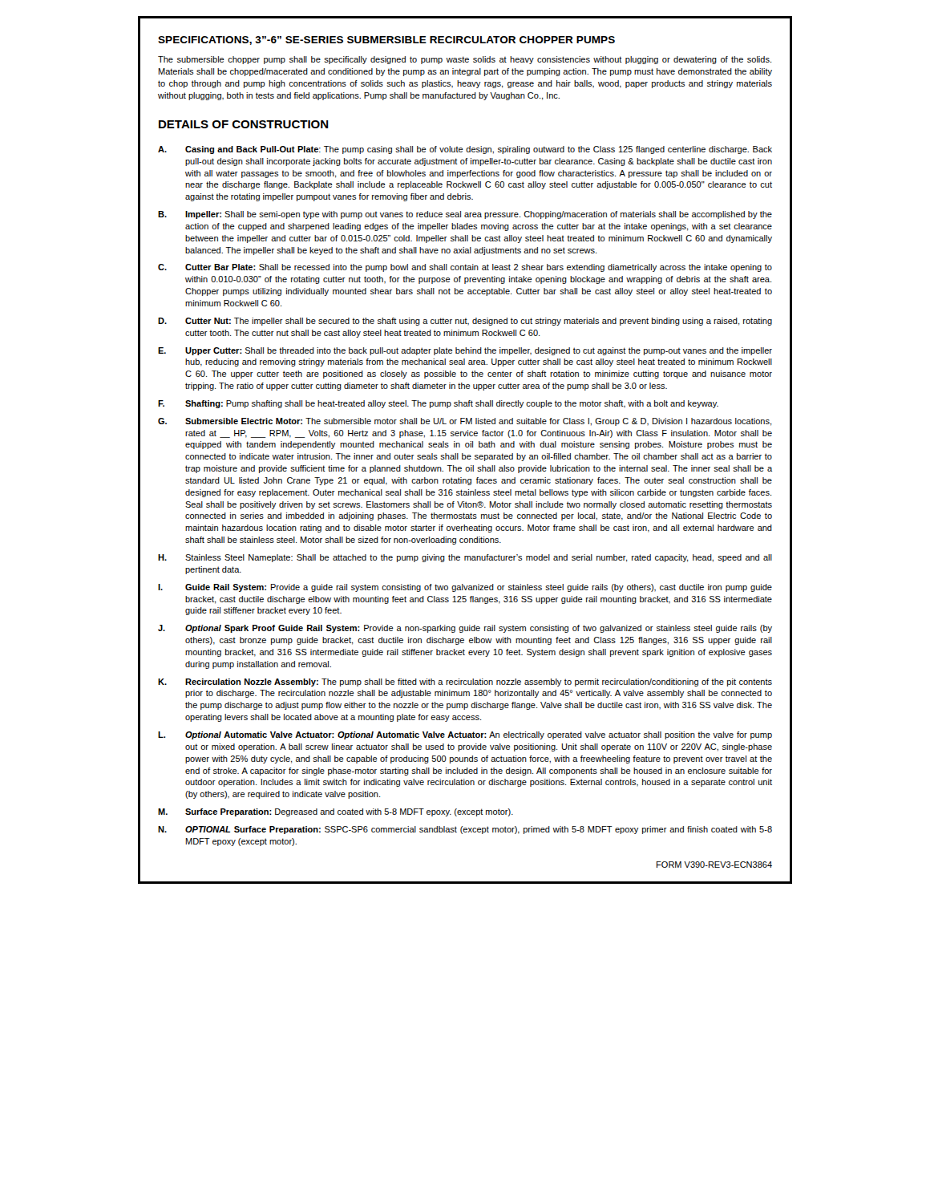SPECIFICATIONS, 3”-6” SE-SERIES SUBMERSIBLE RECIRCULATOR CHOPPER PUMPS
The submersible chopper pump shall be specifically designed to pump waste solids at heavy consistencies without plugging or dewatering of the solids. Materials shall be chopped/macerated and conditioned by the pump as an integral part of the pumping action. The pump must have demonstrated the ability to chop through and pump high concentrations of solids such as plastics, heavy rags, grease and hair balls, wood, paper products and stringy materials without plugging, both in tests and field applications. Pump shall be manufactured by Vaughan Co., Inc.
DETAILS OF CONSTRUCTION
A. Casing and Back Pull-Out Plate: The pump casing shall be of volute design, spiraling outward to the Class 125 flanged centerline discharge. Back pull-out design shall incorporate jacking bolts for accurate adjustment of impeller-to-cutter bar clearance. Casing & backplate shall be ductile cast iron with all water passages to be smooth, and free of blowholes and imperfections for good flow characteristics. A pressure tap shall be included on or near the discharge flange. Backplate shall include a replaceable Rockwell C 60 cast alloy steel cutter adjustable for 0.005-0.050" clearance to cut against the rotating impeller pumpout vanes for removing fiber and debris.
B. Impeller: Shall be semi-open type with pump out vanes to reduce seal area pressure. Chopping/maceration of materials shall be accomplished by the action of the cupped and sharpened leading edges of the impeller blades moving across the cutter bar at the intake openings, with a set clearance between the impeller and cutter bar of 0.015-0.025” cold. Impeller shall be cast alloy steel heat treated to minimum Rockwell C 60 and dynamically balanced. The impeller shall be keyed to the shaft and shall have no axial adjustments and no set screws.
C. Cutter Bar Plate: Shall be recessed into the pump bowl and shall contain at least 2 shear bars extending diametrically across the intake opening to within 0.010-0.030” of the rotating cutter nut tooth, for the purpose of preventing intake opening blockage and wrapping of debris at the shaft area. Chopper pumps utilizing individually mounted shear bars shall not be acceptable. Cutter bar shall be cast alloy steel or alloy steel heat-treated to minimum Rockwell C 60.
D. Cutter Nut: The impeller shall be secured to the shaft using a cutter nut, designed to cut stringy materials and prevent binding using a raised, rotating cutter tooth. The cutter nut shall be cast alloy steel heat treated to minimum Rockwell C 60.
E. Upper Cutter: Shall be threaded into the back pull-out adapter plate behind the impeller, designed to cut against the pump-out vanes and the impeller hub, reducing and removing stringy materials from the mechanical seal area. Upper cutter shall be cast alloy steel heat treated to minimum Rockwell C 60. The upper cutter teeth are positioned as closely as possible to the center of shaft rotation to minimize cutting torque and nuisance motor tripping. The ratio of upper cutter cutting diameter to shaft diameter in the upper cutter area of the pump shall be 3.0 or less.
F. Shafting: Pump shafting shall be heat-treated alloy steel. The pump shaft shall directly couple to the motor shaft, with a bolt and keyway.
G. Submersible Electric Motor: The submersible motor shall be U/L or FM listed and suitable for Class I, Group C & D, Division I hazardous locations, rated at __ HP, ___ RPM, __ Volts, 60 Hertz and 3 phase, 1.15 service factor (1.0 for Continuous In-Air) with Class F insulation. Motor shall be equipped with tandem independently mounted mechanical seals in oil bath and with dual moisture sensing probes. Moisture probes must be connected to indicate water intrusion. The inner and outer seals shall be separated by an oil-filled chamber. The oil chamber shall act as a barrier to trap moisture and provide sufficient time for a planned shutdown. The oil shall also provide lubrication to the internal seal. The inner seal shall be a standard UL listed John Crane Type 21 or equal, with carbon rotating faces and ceramic stationary faces. The outer seal construction shall be designed for easy replacement. Outer mechanical seal shall be 316 stainless steel metal bellows type with silicon carbide or tungsten carbide faces. Seal shall be positively driven by set screws. Elastomers shall be of Viton®. Motor shall include two normally closed automatic resetting thermostats connected in series and imbedded in adjoining phases. The thermostats must be connected per local, state, and/or the National Electric Code to maintain hazardous location rating and to disable motor starter if overheating occurs. Motor frame shall be cast iron, and all external hardware and shaft shall be stainless steel. Motor shall be sized for non-overloading conditions.
H. Stainless Steel Nameplate: Shall be attached to the pump giving the manufacturer’s model and serial number, rated capacity, head, speed and all pertinent data.
I. Guide Rail System: Provide a guide rail system consisting of two galvanized or stainless steel guide rails (by others), cast ductile iron pump guide bracket, cast ductile discharge elbow with mounting feet and Class 125 flanges, 316 SS upper guide rail mounting bracket, and 316 SS intermediate guide rail stiffener bracket every 10 feet.
J. Optional Spark Proof Guide Rail System: Provide a non-sparking guide rail system consisting of two galvanized or stainless steel guide rails (by others), cast bronze pump guide bracket, cast ductile iron discharge elbow with mounting feet and Class 125 flanges, 316 SS upper guide rail mounting bracket, and 316 SS intermediate guide rail stiffener bracket every 10 feet. System design shall prevent spark ignition of explosive gases during pump installation and removal.
K. Recirculation Nozzle Assembly: The pump shall be fitted with a recirculation nozzle assembly to permit recirculation/conditioning of the pit contents prior to discharge. The recirculation nozzle shall be adjustable minimum 180° horizontally and 45° vertically. A valve assembly shall be connected to the pump discharge to adjust pump flow either to the nozzle or the pump discharge flange. Valve shall be ductile cast iron, with 316 SS valve disk. The operating levers shall be located above at a mounting plate for easy access.
L. Optional Automatic Valve Actuator: Optional Automatic Valve Actuator: An electrically operated valve actuator shall position the valve for pump out or mixed operation. A ball screw linear actuator shall be used to provide valve positioning. Unit shall operate on 110V or 220V AC, single-phase power with 25% duty cycle, and shall be capable of producing 500 pounds of actuation force, with a freewheeling feature to prevent over travel at the end of stroke. A capacitor for single phase-motor starting shall be included in the design. All components shall be housed in an enclosure suitable for outdoor operation. Includes a limit switch for indicating valve recirculation or discharge positions. External controls, housed in a separate control unit (by others), are required to indicate valve position.
M. Surface Preparation: Degreased and coated with 5-8 MDFT epoxy. (except motor).
N. OPTIONAL Surface Preparation: SSPC-SP6 commercial sandblast (except motor), primed with 5-8 MDFT epoxy primer and finish coated with 5-8 MDFT epoxy (except motor).
FORM V390-REV3-ECN3864